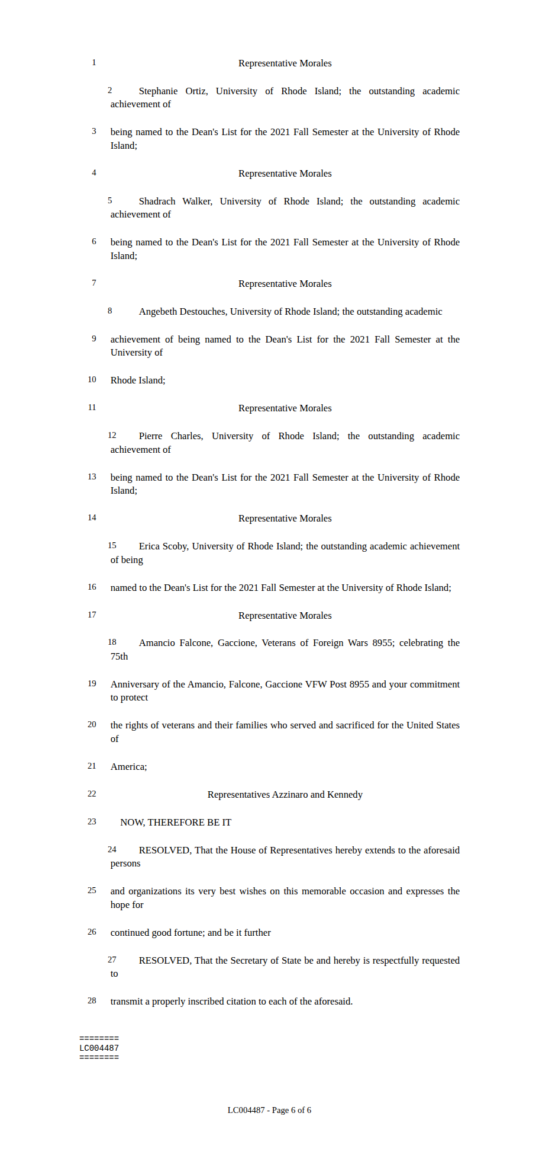Representative Morales
Stephanie Ortiz, University of Rhode Island; the outstanding academic achievement of
being named to the Dean's List for the 2021 Fall Semester at the University of Rhode Island;
Representative Morales
Shadrach Walker, University of Rhode Island; the outstanding academic achievement of
being named to the Dean's List for the 2021 Fall Semester at the University of Rhode Island;
Representative Morales
Angebeth Destouches, University of Rhode Island; the outstanding academic
achievement of being named to the Dean's List for the 2021 Fall Semester at the University of
Rhode Island;
Representative Morales
Pierre Charles, University of Rhode Island; the outstanding academic achievement of
being named to the Dean's List for the 2021 Fall Semester at the University of Rhode Island;
Representative Morales
Erica Scoby, University of Rhode Island; the outstanding academic achievement of being
named to the Dean's List for the 2021 Fall Semester at the University of Rhode Island;
Representative Morales
Amancio Falcone, Gaccione, Veterans of Foreign Wars 8955; celebrating the 75th
Anniversary of the Amancio, Falcone, Gaccione VFW Post 8955 and your commitment to protect
the rights of veterans and their families who served and sacrificed for the United States of
America;
Representatives Azzinaro and Kennedy
NOW, THEREFORE BE IT
RESOLVED, That the House of Representatives hereby extends to the aforesaid persons
and organizations its very best wishes on this memorable occasion and expresses the hope for
continued good fortune; and be it further
RESOLVED, That the Secretary of State be and hereby is respectfully requested to
transmit a properly inscribed citation to each of the aforesaid.
========
LC004487
========
LC004487 - Page 6 of 6